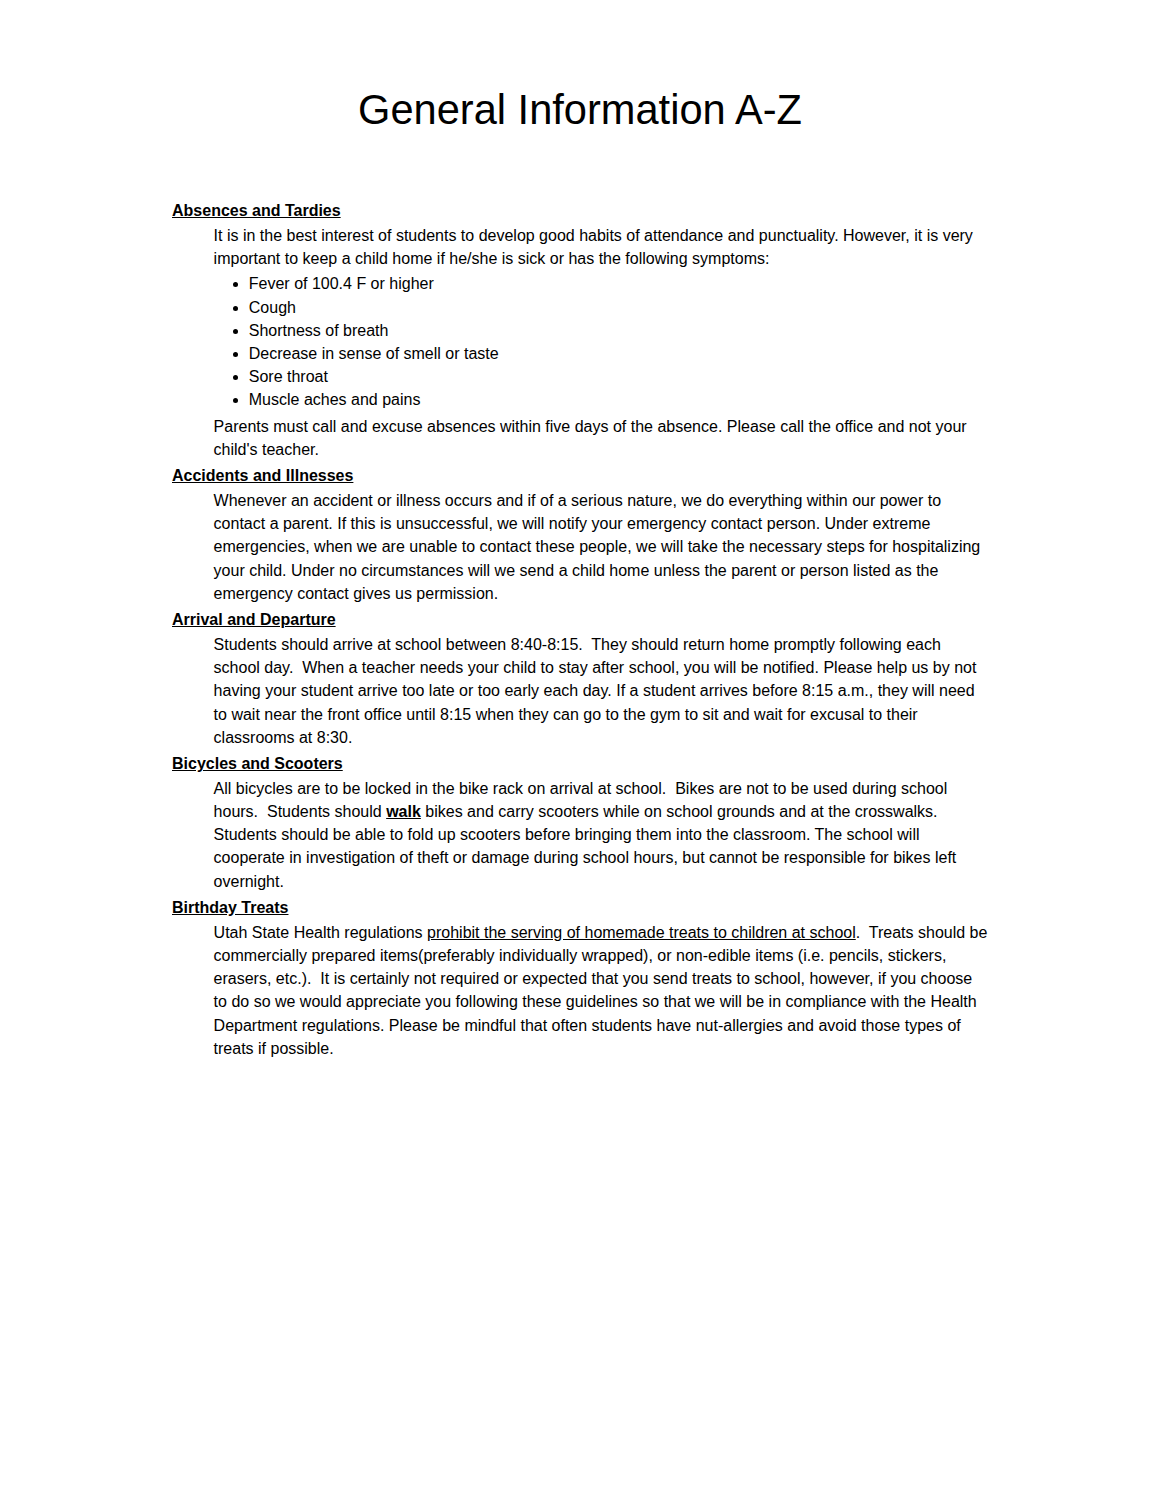General Information A-Z
Absences and Tardies
It is in the best interest of students to develop good habits of attendance and punctuality. However, it is very important to keep a child home if he/she is sick or has the following symptoms:
Fever of 100.4 F or higher
Cough
Shortness of breath
Decrease in sense of smell or taste
Sore throat
Muscle aches and pains
Parents must call and excuse absences within five days of the absence. Please call the office and not your child's teacher.
Accidents and Illnesses
Whenever an accident or illness occurs and if of a serious nature, we do everything within our power to contact a parent. If this is unsuccessful, we will notify your emergency contact person. Under extreme emergencies, when we are unable to contact these people, we will take the necessary steps for hospitalizing your child. Under no circumstances will we send a child home unless the parent or person listed as the emergency contact gives us permission.
Arrival and Departure
Students should arrive at school between 8:40-8:15. They should return home promptly following each school day. When a teacher needs your child to stay after school, you will be notified. Please help us by not having your student arrive too late or too early each day. If a student arrives before 8:15 a.m., they will need to wait near the front office until 8:15 when they can go to the gym to sit and wait for excusal to their classrooms at 8:30.
Bicycles and Scooters
All bicycles are to be locked in the bike rack on arrival at school. Bikes are not to be used during school hours. Students should walk bikes and carry scooters while on school grounds and at the crosswalks. Students should be able to fold up scooters before bringing them into the classroom. The school will cooperate in investigation of theft or damage during school hours, but cannot be responsible for bikes left overnight.
Birthday Treats
Utah State Health regulations prohibit the serving of homemade treats to children at school. Treats should be commercially prepared items(preferably individually wrapped), or non-edible items (i.e. pencils, stickers, erasers, etc.). It is certainly not required or expected that you send treats to school, however, if you choose to do so we would appreciate you following these guidelines so that we will be in compliance with the Health Department regulations. Please be mindful that often students have nut-allergies and avoid those types of treats if possible.